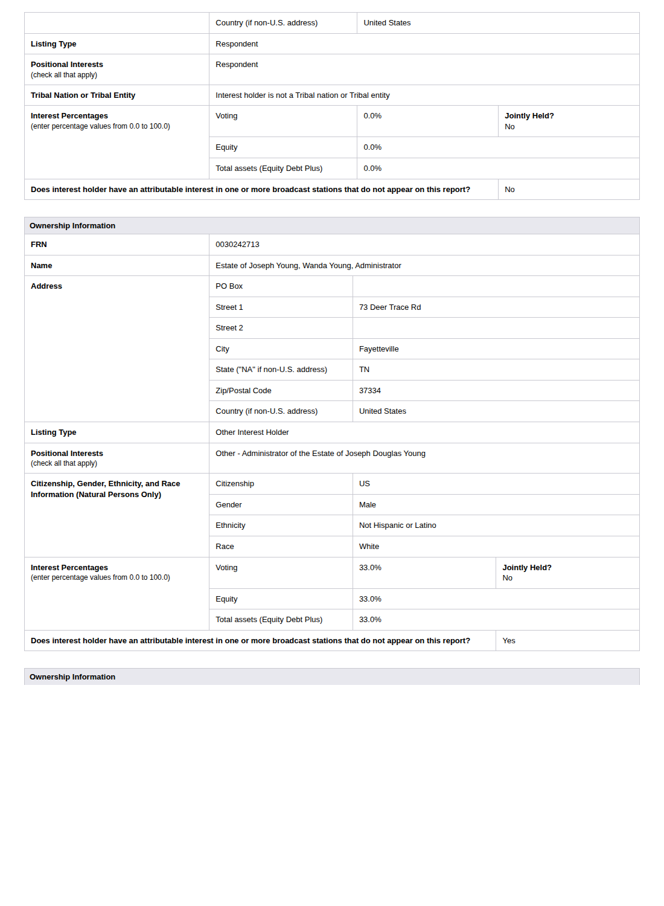| | Country (if non-U.S. address) | United States |
| Listing Type | Respondent |
| Positional Interests (check all that apply) | Respondent |
| Tribal Nation or Tribal Entity | Interest holder is not a Tribal nation or Tribal entity |
| Interest Percentages (enter percentage values from 0.0 to 100.0) | Voting | 0.0% | Jointly Held? No |
| Equity | 0.0% |
| Total assets (Equity Debt Plus) | 0.0% |
| Does interest holder have an attributable interest in one or more broadcast stations that do not appear on this report? | No |
Ownership Information
| FRN | 0030242713 |
| Name | Estate of Joseph Young, Wanda Young, Administrator |
| Address | PO Box | |
| Street 1 | 73 Deer Trace Rd |
| Street 2 | |
| City | Fayetteville |
| State ("NA" if non-U.S. address) | TN |
| Zip/Postal Code | 37334 |
| Country (if non-U.S. address) | United States |
| Listing Type | Other Interest Holder |
| Positional Interests (check all that apply) | Other - Administrator of the Estate of Joseph Douglas Young |
| Citizenship, Gender, Ethnicity, and Race Information (Natural Persons Only) | Citizenship | US |
| Gender | Male |
| Ethnicity | Not Hispanic or Latino |
| Race | White |
| Interest Percentages (enter percentage values from 0.0 to 100.0) | Voting | 33.0% | Jointly Held? No |
| Equity | 33.0% |
| Total assets (Equity Debt Plus) | 33.0% |
| Does interest holder have an attributable interest in one or more broadcast stations that do not appear on this report? | Yes |
Ownership Information